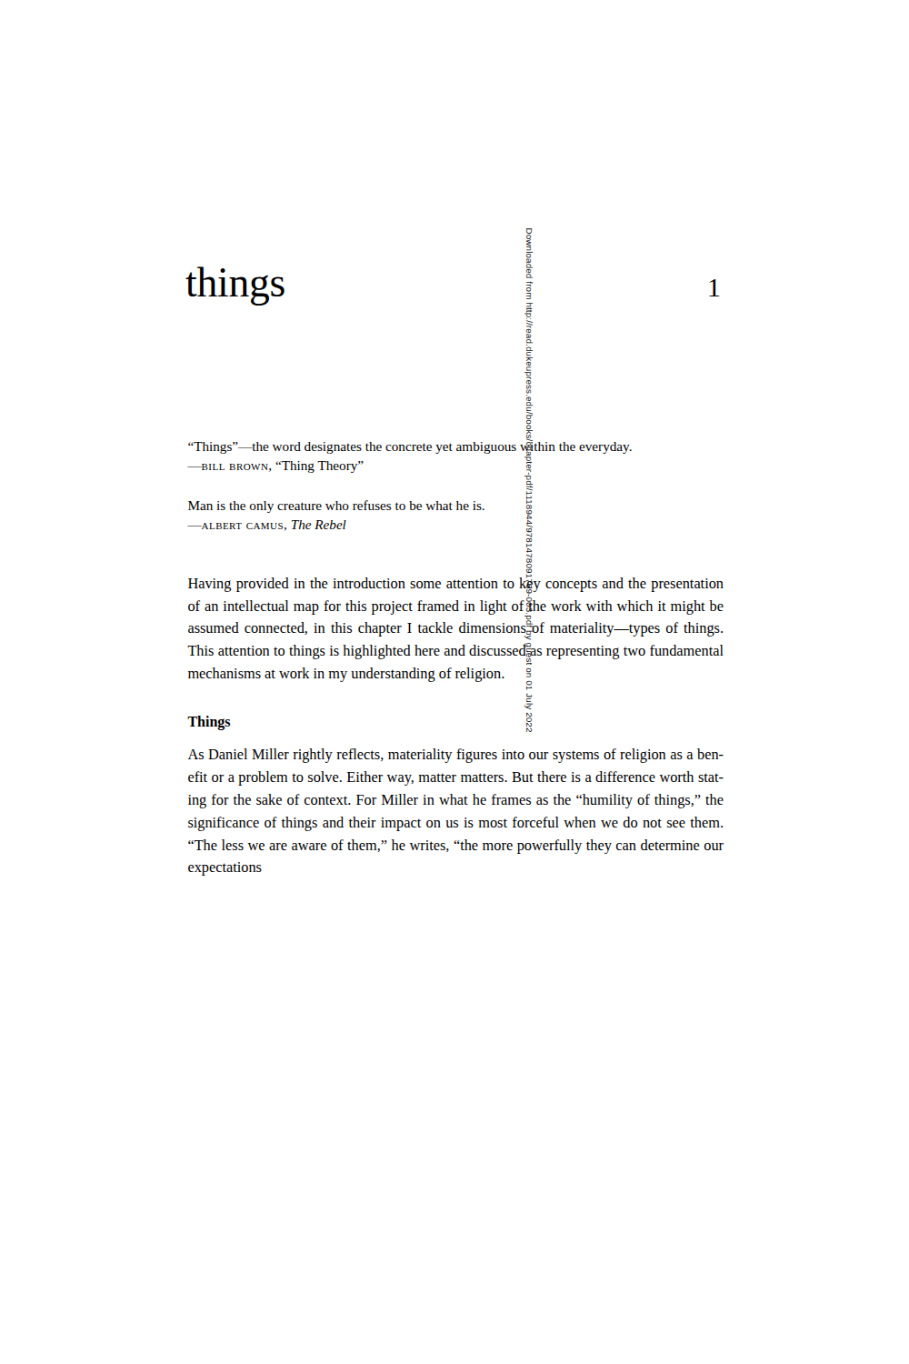Downloaded from http://read.dukeupress.edu/books/chapter-pdf/1118944/9781478091769-003.pdf by guest on 01 July 2022
things
1
“Things”—the word designates the concrete yet ambiguous within the everyday.
—bill brown, “Thing Theory”
Man is the only creature who refuses to be what he is.
—albert camus, The Rebel
Having provided in the introduction some attention to key concepts and the presentation of an intellectual map for this project framed in light of the work with which it might be assumed connected, in this chapter I tackle dimensions of materiality—types of things. This attention to things is highlighted here and discussed as representing two fundamental mechanisms at work in my understanding of religion.
Things
As Daniel Miller rightly reflects, materiality figures into our systems of religion as a benefit or a problem to solve. Either way, matter matters. But there is a difference worth stating for the sake of context. For Miller in what he frames as the “humility of things,” the significance of things and their impact on us is most forceful when we do not see them. “The less we are aware of them,” he writes, “the more powerfully they can determine our expectations